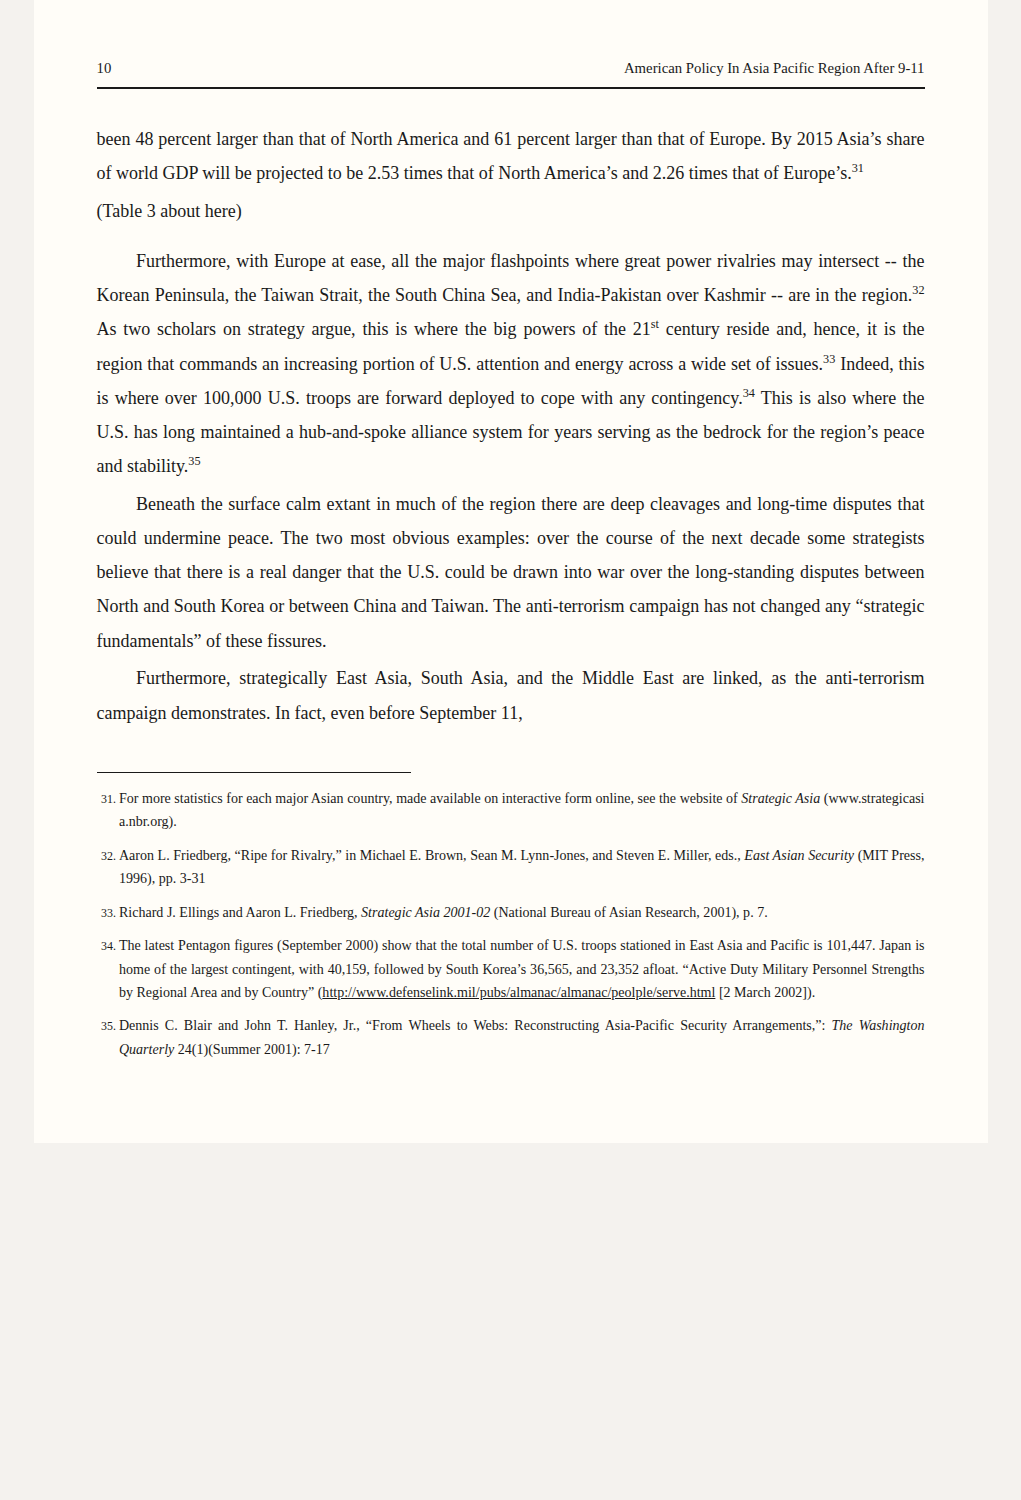10 American Policy In Asia Pacific Region After 9-11
been 48 percent larger than that of North America and 61 percent larger than that of Europe. By 2015 Asia’s share of world GDP will be projected to be 2.53 times that of North America’s and 2.26 times that of Europe’s.31
(Table 3 about here)
Furthermore, with Europe at ease, all the major flashpoints where great power rivalries may intersect -- the Korean Peninsula, the Taiwan Strait, the South China Sea, and India-Pakistan over Kashmir -- are in the region.32 As two scholars on strategy argue, this is where the big powers of the 21st century reside and, hence, it is the region that commands an increasing portion of U.S. attention and energy across a wide set of issues.33 Indeed, this is where over 100,000 U.S. troops are forward deployed to cope with any contingency.34 This is also where the U.S. has long maintained a hub-and-spoke alliance system for years serving as the bedrock for the region’s peace and stability.35
Beneath the surface calm extant in much of the region there are deep cleavages and long-time disputes that could undermine peace. The two most obvious examples: over the course of the next decade some strategists believe that there is a real danger that the U.S. could be drawn into war over the long-standing disputes between North and South Korea or between China and Taiwan. The anti-terrorism campaign has not changed any “strategic fundamentals” of these fissures.
Furthermore, strategically East Asia, South Asia, and the Middle East are linked, as the anti-terrorism campaign demonstrates. In fact, even before September 11,
For more statistics for each major Asian country, made available on interactive form online, see the website of Strategic Asia (www.strategicasia.nbr.org).
Aaron L. Friedberg, “Ripe for Rivalry,” in Michael E. Brown, Sean M. Lynn-Jones, and Steven E. Miller, eds., East Asian Security (MIT Press, 1996), pp. 3-31
Richard J. Ellings and Aaron L. Friedberg, Strategic Asia 2001-02 (National Bureau of Asian Research, 2001), p. 7.
The latest Pentagon figures (September 2000) show that the total number of U.S. troops stationed in East Asia and Pacific is 101,447. Japan is home of the largest contingent, with 40,159, followed by South Korea’s 36,565, and 23,352 afloat. “Active Duty Military Personnel Strengths by Regional Area and by Country” (http://www.defenselink.mil/pubs/almanac/almanac/peolple/serve.html [2 March 2002]).
Dennis C. Blair and John T. Hanley, Jr., “From Wheels to Webs: Reconstructing Asia-Pacific Security Arrangements,”: The Washington Quarterly 24(1)(Summer 2001): 7-17